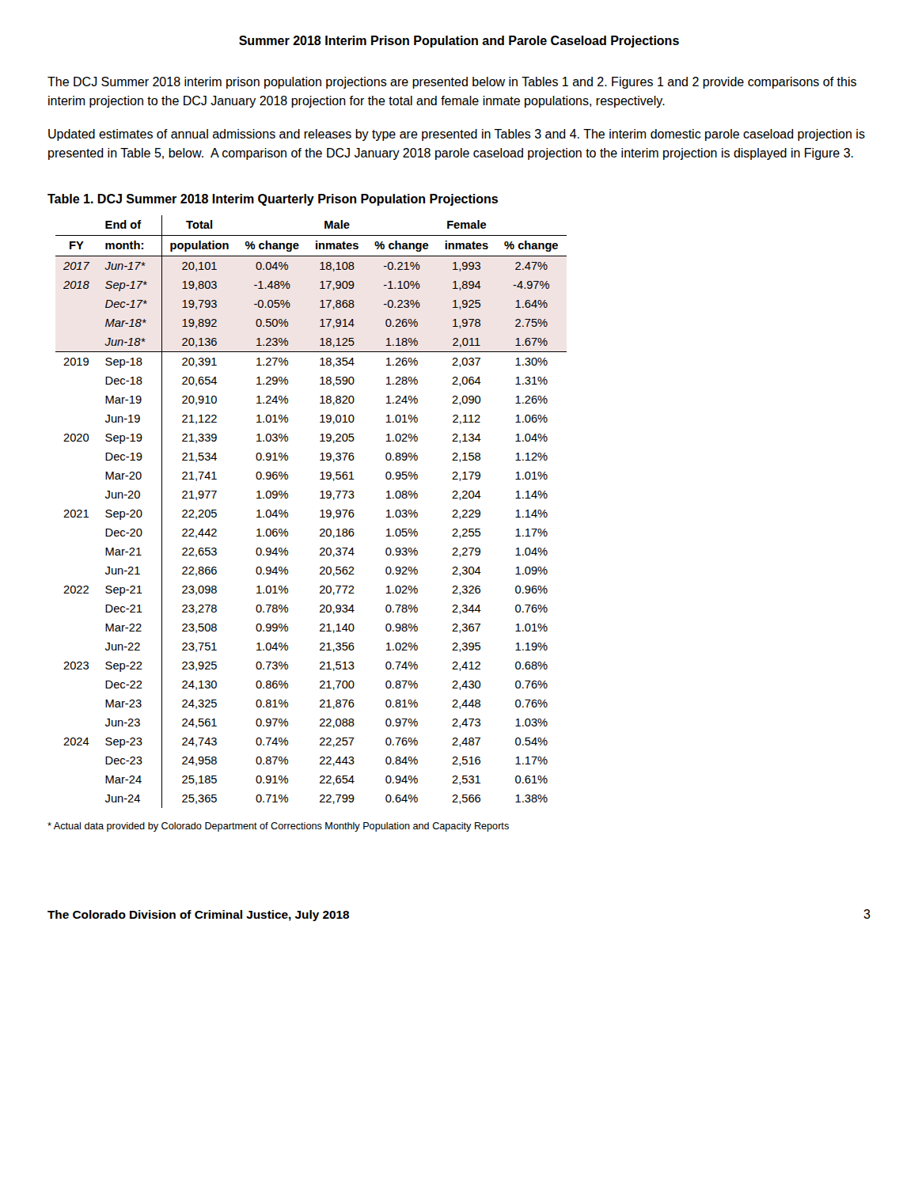Summer 2018 Interim Prison Population and Parole Caseload Projections
The DCJ Summer 2018 interim prison population projections are presented below in Tables 1 and 2. Figures 1 and 2 provide comparisons of this interim projection to the DCJ January 2018 projection for the total and female inmate populations, respectively.
Updated estimates of annual admissions and releases by type are presented in Tables 3 and 4. The interim domestic parole caseload projection is presented in Table 5, below. A comparison of the DCJ January 2018 parole caseload projection to the interim projection is displayed in Figure 3.
Table 1. DCJ Summer 2018 Interim Quarterly Prison Population Projections
| | End of | Total | | Male | | Female | |
| --- | --- | --- | --- | --- | --- | --- | --- |
| FY | month: | population | % change | inmates | % change | inmates | % change |
| 2017 | Jun-17* | 20,101 | 0.04% | 18,108 | -0.21% | 1,993 | 2.47% |
| 2018 | Sep-17* | 19,803 | -1.48% | 17,909 | -1.10% | 1,894 | -4.97% |
| | Dec-17* | 19,793 | -0.05% | 17,868 | -0.23% | 1,925 | 1.64% |
| | Mar-18* | 19,892 | 0.50% | 17,914 | 0.26% | 1,978 | 2.75% |
| | Jun-18* | 20,136 | 1.23% | 18,125 | 1.18% | 2,011 | 1.67% |
| 2019 | Sep-18 | 20,391 | 1.27% | 18,354 | 1.26% | 2,037 | 1.30% |
| | Dec-18 | 20,654 | 1.29% | 18,590 | 1.28% | 2,064 | 1.31% |
| | Mar-19 | 20,910 | 1.24% | 18,820 | 1.24% | 2,090 | 1.26% |
| | Jun-19 | 21,122 | 1.01% | 19,010 | 1.01% | 2,112 | 1.06% |
| 2020 | Sep-19 | 21,339 | 1.03% | 19,205 | 1.02% | 2,134 | 1.04% |
| | Dec-19 | 21,534 | 0.91% | 19,376 | 0.89% | 2,158 | 1.12% |
| | Mar-20 | 21,741 | 0.96% | 19,561 | 0.95% | 2,179 | 1.01% |
| | Jun-20 | 21,977 | 1.09% | 19,773 | 1.08% | 2,204 | 1.14% |
| 2021 | Sep-20 | 22,205 | 1.04% | 19,976 | 1.03% | 2,229 | 1.14% |
| | Dec-20 | 22,442 | 1.06% | 20,186 | 1.05% | 2,255 | 1.17% |
| | Mar-21 | 22,653 | 0.94% | 20,374 | 0.93% | 2,279 | 1.04% |
| | Jun-21 | 22,866 | 0.94% | 20,562 | 0.92% | 2,304 | 1.09% |
| 2022 | Sep-21 | 23,098 | 1.01% | 20,772 | 1.02% | 2,326 | 0.96% |
| | Dec-21 | 23,278 | 0.78% | 20,934 | 0.78% | 2,344 | 0.76% |
| | Mar-22 | 23,508 | 0.99% | 21,140 | 0.98% | 2,367 | 1.01% |
| | Jun-22 | 23,751 | 1.04% | 21,356 | 1.02% | 2,395 | 1.19% |
| 2023 | Sep-22 | 23,925 | 0.73% | 21,513 | 0.74% | 2,412 | 0.68% |
| | Dec-22 | 24,130 | 0.86% | 21,700 | 0.87% | 2,430 | 0.76% |
| | Mar-23 | 24,325 | 0.81% | 21,876 | 0.81% | 2,448 | 0.76% |
| | Jun-23 | 24,561 | 0.97% | 22,088 | 0.97% | 2,473 | 1.03% |
| 2024 | Sep-23 | 24,743 | 0.74% | 22,257 | 0.76% | 2,487 | 0.54% |
| | Dec-23 | 24,958 | 0.87% | 22,443 | 0.84% | 2,516 | 1.17% |
| | Mar-24 | 25,185 | 0.91% | 22,654 | 0.94% | 2,531 | 0.61% |
| | Jun-24 | 25,365 | 0.71% | 22,799 | 0.64% | 2,566 | 1.38% |
* Actual data provided by Colorado Department of Corrections Monthly Population and Capacity Reports
The Colorado Division of Criminal Justice, July 2018 3